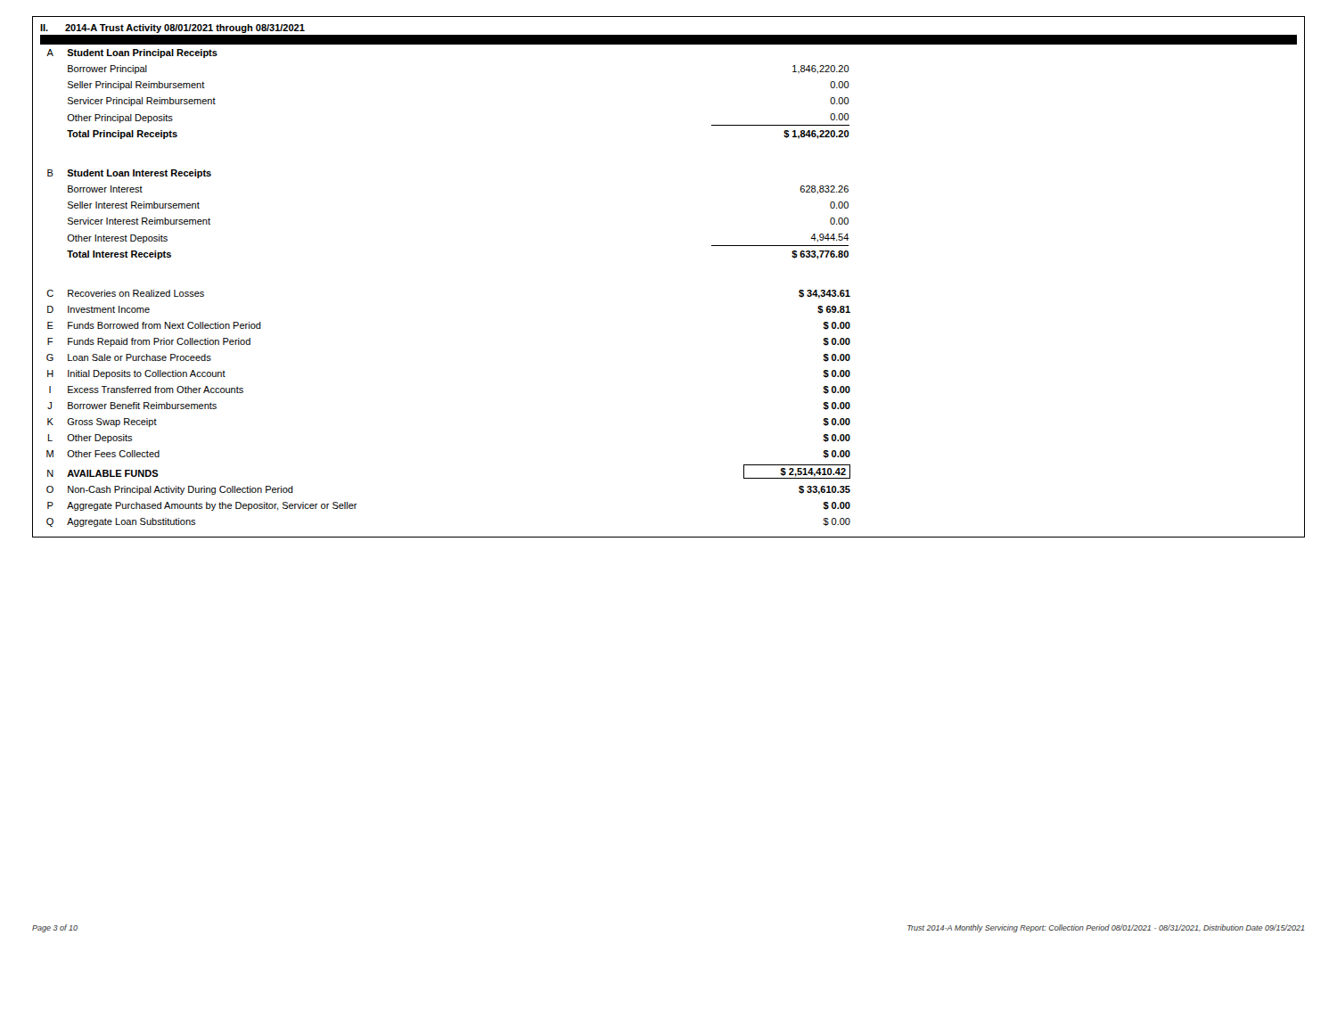II.
2014-A Trust Activity 08/01/2021 through 08/31/2021
| A | Student Loan Principal Receipts | | |
| | Borrower Principal | 1,846,220.20 | |
| | Seller Principal Reimbursement | 0.00 | |
| | Servicer Principal Reimbursement | 0.00 | |
| | Other Principal Deposits | 0.00 | |
| | Total Principal Receipts | $ 1,846,220.20 | |
| B | Student Loan Interest Receipts | | |
| | Borrower Interest | 628,832.26 | |
| | Seller Interest Reimbursement | 0.00 | |
| | Servicer Interest Reimbursement | 0.00 | |
| | Other Interest Deposits | 4,944.54 | |
| | Total Interest Receipts | $ 633,776.80 | |
| C | Recoveries on Realized Losses | $ 34,343.61 | |
| D | Investment Income | $ 69.81 | |
| E | Funds Borrowed from Next Collection Period | $ 0.00 | |
| F | Funds Repaid from Prior Collection Period | $ 0.00 | |
| G | Loan Sale or Purchase Proceeds | $ 0.00 | |
| H | Initial Deposits to Collection Account | $ 0.00 | |
| I | Excess Transferred from Other Accounts | $ 0.00 | |
| J | Borrower Benefit Reimbursements | $ 0.00 | |
| K | Gross Swap Receipt | $ 0.00 | |
| L | Other Deposits | $ 0.00 | |
| M | Other Fees Collected | $ 0.00 | |
| N | AVAILABLE FUNDS | $ 2,514,410.42 | |
| O | Non-Cash Principal Activity During Collection Period | $ 33,610.35 | |
| P | Aggregate Purchased Amounts by the Depositor, Servicer or Seller | $ 0.00 | |
| Q | Aggregate Loan Substitutions | $ 0.00 | |
Page 3 of 10
Trust 2014-A Monthly Servicing Report: Collection Period 08/01/2021 - 08/31/2021, Distribution Date 09/15/2021